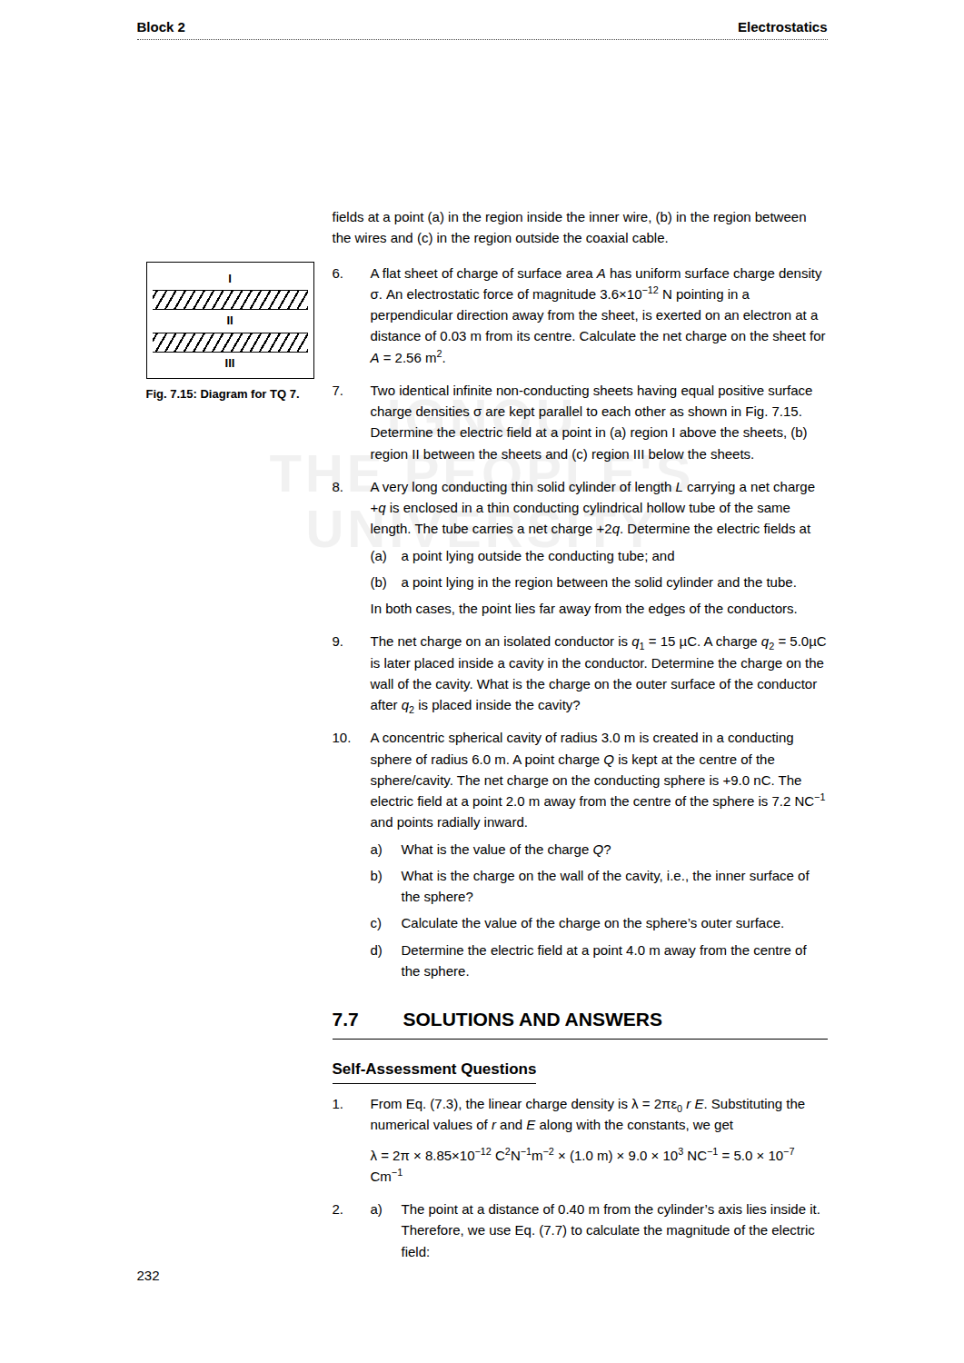Block 2 Electrostatics
IGNOU
THE PEOPLE'S
UNIVERSITY
I
II
III
Fig. 7.15: Diagram for TQ 7.
fields at a point (a) in the region inside the inner wire, (b) in the region between the wires and (c) in the region outside the coaxial cable.
6. A flat sheet of charge of surface area A has uniform surface charge density σ. An electrostatic force of magnitude 3.6×10−12 N pointing in a perpendicular direction away from the sheet, is exerted on an electron at a distance of 0.03 m from its centre. Calculate the net charge on the sheet for A = 2.56 m2.
7. Two identical infinite non-conducting sheets having equal positive surface charge densities σ are kept parallel to each other as shown in Fig. 7.15. Determine the electric field at a point in (a) region I above the sheets, (b) region II between the sheets and (c) region III below the sheets.
8. A very long conducting thin solid cylinder of length L carrying a net charge +q is enclosed in a thin conducting cylindrical hollow tube of the same length. The tube carries a net charge +2q. Determine the electric fields at
(a) a point lying outside the conducting tube; and
(b) a point lying in the region between the solid cylinder and the tube.
In both cases, the point lies far away from the edges of the conductors.
9. The net charge on an isolated conductor is q1 = 15 µC. A charge q2 = 5.0µC is later placed inside a cavity in the conductor. Determine the charge on the wall of the cavity. What is the charge on the outer surface of the conductor after q2 is placed inside the cavity?
10. A concentric spherical cavity of radius 3.0 m is created in a conducting sphere of radius 6.0 m. A point charge Q is kept at the centre of the sphere/cavity. The net charge on the conducting sphere is +9.0 nC. The electric field at a point 2.0 m away from the centre of the sphere is 7.2 NC−1 and points radially inward.
a) What is the value of the charge Q?
b) What is the charge on the wall of the cavity, i.e., the inner surface of the sphere?
c) Calculate the value of the charge on the sphere’s outer surface.
d) Determine the electric field at a point 4.0 m away from the centre of the sphere.
7.7 SOLUTIONS AND ANSWERS
Self-Assessment Questions
1. From Eq. (7.3), the linear charge density is λ = 2πε0 r E. Substituting the numerical values of r and E along with the constants, we get
λ = 2π × 8.85×10−12 C2N−1m−2 × (1.0 m) × 9.0 × 103 NC−1 = 5.0 × 10−7 Cm−1
2.
a) The point at a distance of 0.40 m from the cylinder’s axis lies inside it. Therefore, we use Eq. (7.7) to calculate the magnitude of the electric field:
232